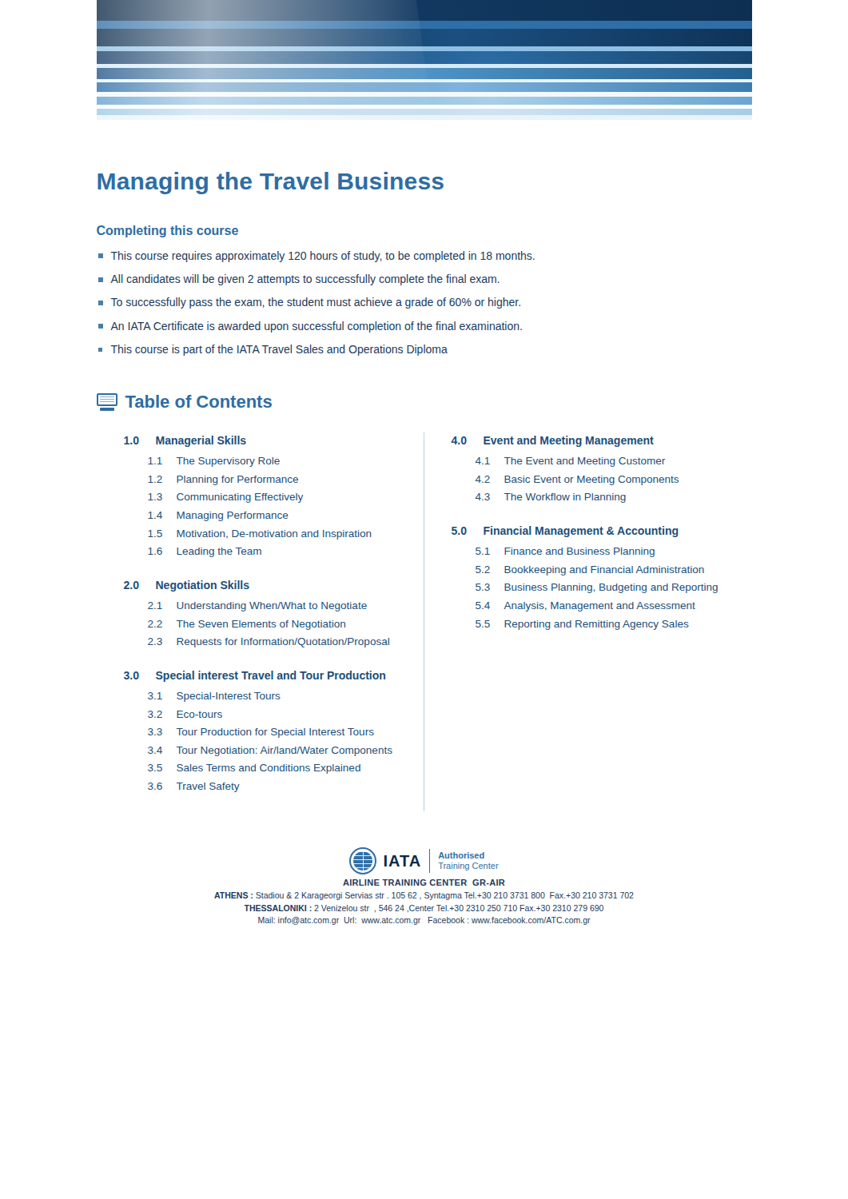Managing the Travel Business
Completing this course
This course requires approximately 120 hours of study, to be completed in 18 months.
All candidates will be given 2 attempts to successfully complete the final exam.
To successfully pass the exam, the student must achieve a grade of 60% or higher.
An IATA Certificate is awarded upon successful completion of the final examination.
This course is part of the IATA Travel Sales and Operations Diploma
Table of Contents
1.0 Managerial Skills
1.1 The Supervisory Role
1.2 Planning for Performance
1.3 Communicating Effectively
1.4 Managing Performance
1.5 Motivation, De-motivation and Inspiration
1.6 Leading the Team
2.0 Negotiation Skills
2.1 Understanding When/What to Negotiate
2.2 The Seven Elements of Negotiation
2.3 Requests for Information/Quotation/Proposal
3.0 Special interest Travel and Tour Production
3.1 Special-Interest Tours
3.2 Eco-tours
3.3 Tour Production for Special Interest Tours
3.4 Tour Negotiation: Air/land/Water Components
3.5 Sales Terms and Conditions Explained
3.6 Travel Safety
4.0 Event and Meeting Management
4.1 The Event and Meeting Customer
4.2 Basic Event or Meeting Components
4.3 The Workflow in Planning
5.0 Financial Management & Accounting
5.1 Finance and Business Planning
5.2 Bookkeeping and Financial Administration
5.3 Business Planning, Budgeting and Reporting
5.4 Analysis, Management and Assessment
5.5 Reporting and Remitting Agency Sales
IATA
Authorised
Training Center
AIRLINE TRAINING CENTER GR-AIR
ATHENS : Stadiou & 2 Karageorgi Servias str . 105 62 , Syntagma Tel.+30 210 3731 800 Fax.+30 210 3731 702
THESSALONIKI : 2 Venizelou str , 546 24 ,Center Tel.+30 2310 250 710 Fax.+30 2310 279 690
Mail: info@atc.com.gr Url: www.atc.com.gr Facebook : www.facebook.com/ATC.com.gr